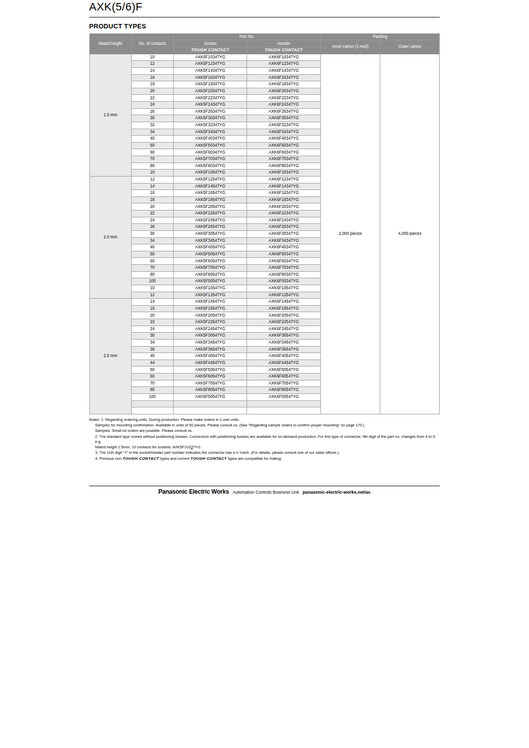AXK(5/6)F
PRODUCT TYPES
| Mated height | No. of contacts | Part No. | Packing |
| --- | --- | --- | --- |
| Socket | Header | Inner carton (1-reel) | Outer carton |
| TOUGH CONTACT | TOUGH CONTACT |
| 1.5 mm | 10 | AXK5F10347YG | AXK6F10347YG | 2,000 pieces | 4,000 pieces |
| 12 | AXK5F12347YG | AXK6F12347YG |
| 14 | AXK5F14347YG | AXK6F14347YG |
| 16 | AXK5F16347YG | AXK6F16347YG |
| 18 | AXK5F18347YG | AXK6F18347YG |
| 20 | AXK5F20347YG | AXK6F20347YG |
| 22 | AXK5F22347YG | AXK6F22347YG |
| 24 | AXK5F24347YG | AXK6F24347YG |
| 26 | AXK5F26347YG | AXK6F26347YG |
| 30 | AXK5F30347YG | AXK6F30347YG |
| 32 | AXK5F32347YG | AXK6F32347YG |
| 34 | AXK5F34347YG | AXK6F34347YG |
| 40 | AXK5F40347YG | AXK6F40347YG |
| 50 | AXK5F50347YG | AXK6F50347YG |
| 60 | AXK5F60347YG | AXK6F60347YG |
| 70 | AXK5F70347YG | AXK6F70347YG |
| 80 | AXK5F80347YG | AXK6F80347YG |
| 10 | AXK5F10547YG | AXK6F10347YG |
| 2.0 mm | 12 | AXK5F12547YG | AXK6F12347YG |
| 14 | AXK5F14547YG | AXK6F14347YG |
| 16 | AXK5F16547YG | AXK6F16347YG |
| 18 | AXK5F18547YG | AXK6F18347YG |
| 20 | AXK5F20547YG | AXK6F20347YG |
| 22 | AXK5F22547YG | AXK6F22347YG |
| 24 | AXK5F24547YG | AXK6F24347YG |
| 26 | AXK5F26547YG | AXK6F26347YG |
| 30 | AXK5F30547YG | AXK6F30347YG |
| 34 | AXK5F34547YG | AXK6F34347YG |
| 40 | AXK5F40547YG | AXK6F40347YG |
| 50 | AXK5F50547YG | AXK6F50347YG |
| 60 | AXK5F60547YG | AXK6F60347YG |
| 70 | AXK5F70547YG | AXK6F70347YG |
| 80 | AXK5F80547YG | AXK6F80347YG |
| 100 | AXK5F00547YG | AXK6F00347YG |
| 10 | AXK5F10547YG | AXK6F10547YG |
| 12 | AXK5F12547YG | AXK6F12547YG |
| 2.5 mm | 14 | AXK5F14547YG | AXK6F14547YG |
| 16 | AXK5F16547YG | AXK6F16547YG |
| 20 | AXK5F20547YG | AXK6F20547YG |
| 22 | AXK5F22547YG | AXK6F22547YG |
| 24 | AXK5F24547YG | AXK6F24547YG |
| 30 | AXK5F30547YG | AXK6F30547YG |
| 34 | AXK5F34547YG | AXK6F34547YG |
| 36 | AXK5F36547YG | AXK6F36547YG |
| 40 | AXK5F40547YG | AXK6F40547YG |
| 44 | AXK5F44547YG | AXK6F44547YG |
| 50 | AXK5F50547YG | AXK6F50547YG |
| 60 | AXK5F60547YG | AXK6F60547YG |
| 70 | AXK5F70547YG | AXK6F70547YG |
| 80 | AXK5F80547YG | AXK6F80547YG |
| 100 | AXK5F00547YG | AXK6F00547YG |
Notes: 1. Regarding ordering units, During production: Please make orders in 1-reel units.
Samples for mounting confirmation: Available in units of 50 pieces. Please consult us. (See “Regarding sample orders to confirm proper mounting” on page 170.)
Samples: Small lot orders are possible. Please consult us.
2. The standard type comes without positioning bosses. Connectors with positioning bosses are available for on-demand production. For this type of connector, 9th digit of the part no. changes from 4 to 3. e.g.
Mated height 1.5mm, 10 contacts for sockets: AXK5F10337YG
3. The 11th digit “Y” in the socket/header part number indicates the connector has a V notch. (For details, please consult one of our sales offices.)
4. Previous non-TOUGH CONTACT types and current TOUGH CONTACT types are compatible for mating.
Panasonic Electric Works Automation Controls Business Unit panasonic-electric-works.net/ac